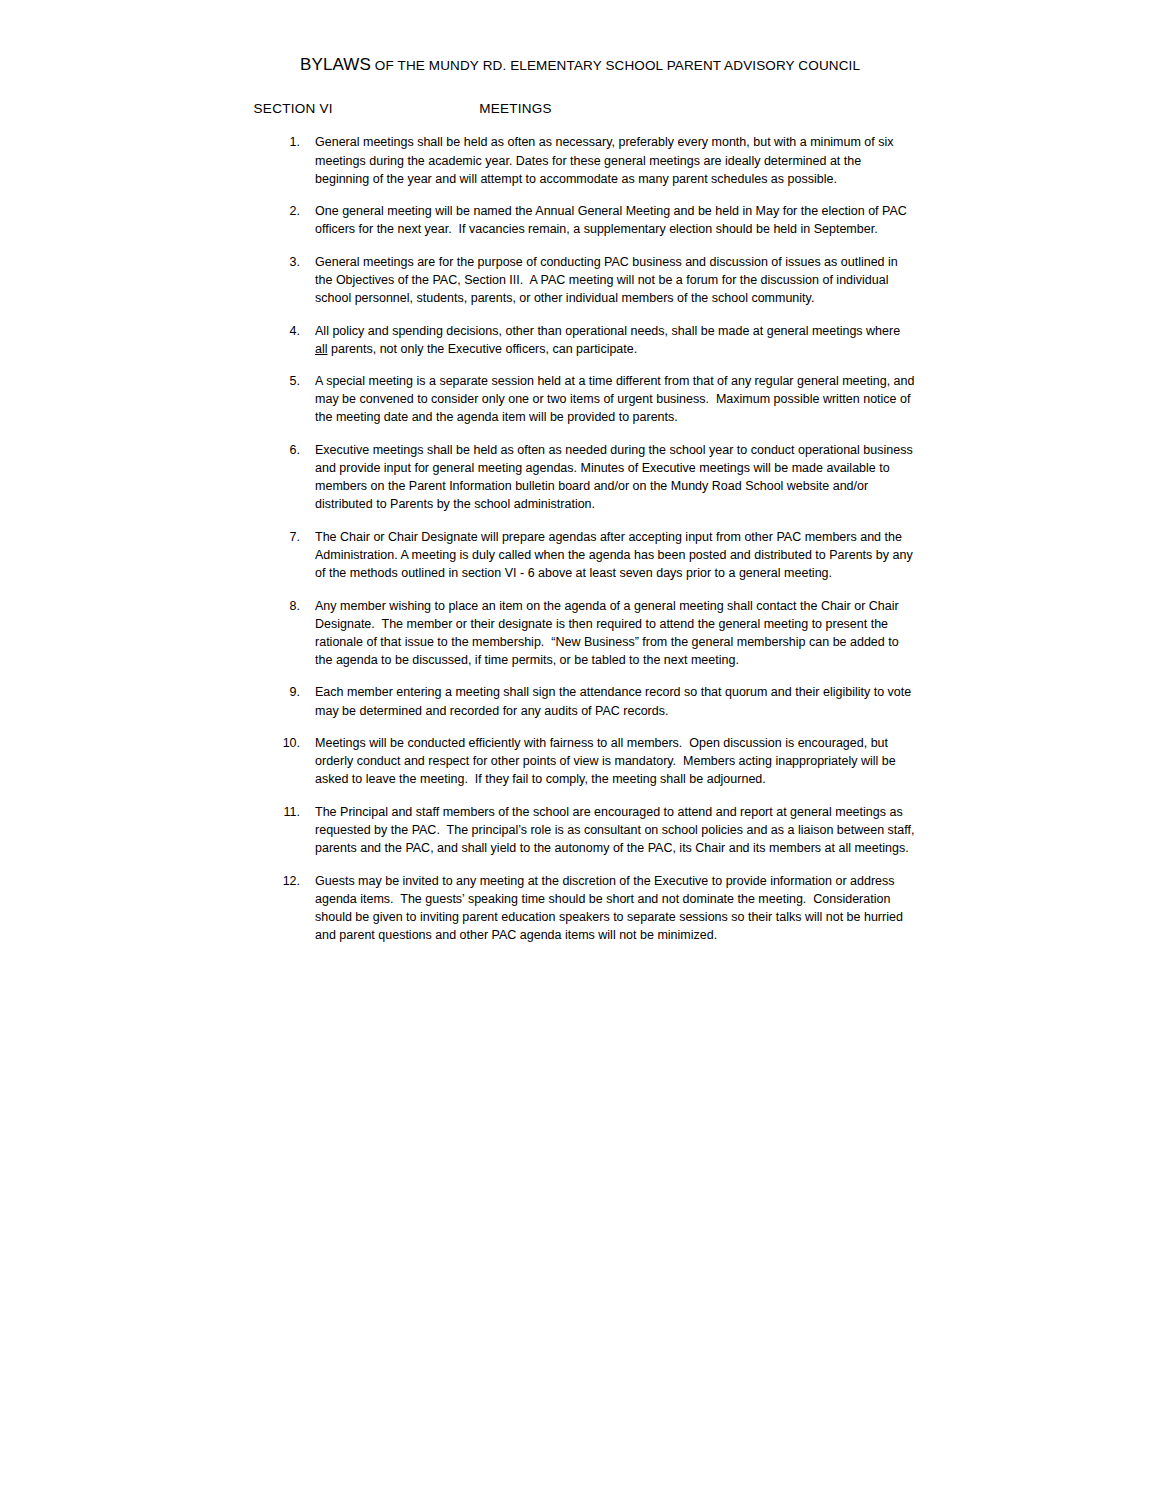BYLAWS OF THE MUNDY RD. ELEMENTARY SCHOOL PARENT ADVISORY COUNCIL
SECTION VIMEETINGS
General meetings shall be held as often as necessary, preferably every month, but with a minimum of six meetings during the academic year. Dates for these general meetings are ideally determined at the beginning of the year and will attempt to accommodate as many parent schedules as possible.
One general meeting will be named the Annual General Meeting and be held in May for the election of PAC officers for the next year. If vacancies remain, a supplementary election should be held in September.
General meetings are for the purpose of conducting PAC business and discussion of issues as outlined in the Objectives of the PAC, Section III. A PAC meeting will not be a forum for the discussion of individual school personnel, students, parents, or other individual members of the school community.
All policy and spending decisions, other than operational needs, shall be made at general meetings where all parents, not only the Executive officers, can participate.
A special meeting is a separate session held at a time different from that of any regular general meeting, and may be convened to consider only one or two items of urgent business. Maximum possible written notice of the meeting date and the agenda item will be provided to parents.
Executive meetings shall be held as often as needed during the school year to conduct operational business and provide input for general meeting agendas. Minutes of Executive meetings will be made available to members on the Parent Information bulletin board and/or on the Mundy Road School website and/or distributed to Parents by the school administration.
The Chair or Chair Designate will prepare agendas after accepting input from other PAC members and the Administration. A meeting is duly called when the agenda has been posted and distributed to Parents by any of the methods outlined in section VI - 6 above at least seven days prior to a general meeting.
Any member wishing to place an item on the agenda of a general meeting shall contact the Chair or Chair Designate. The member or their designate is then required to attend the general meeting to present the rationale of that issue to the membership. “New Business” from the general membership can be added to the agenda to be discussed, if time permits, or be tabled to the next meeting.
Each member entering a meeting shall sign the attendance record so that quorum and their eligibility to vote may be determined and recorded for any audits of PAC records.
Meetings will be conducted efficiently with fairness to all members. Open discussion is encouraged, but orderly conduct and respect for other points of view is mandatory. Members acting inappropriately will be asked to leave the meeting. If they fail to comply, the meeting shall be adjourned.
The Principal and staff members of the school are encouraged to attend and report at general meetings as requested by the PAC. The principal’s role is as consultant on school policies and as a liaison between staff, parents and the PAC, and shall yield to the autonomy of the PAC, its Chair and its members at all meetings.
Guests may be invited to any meeting at the discretion of the Executive to provide information or address agenda items. The guests’ speaking time should be short and not dominate the meeting. Consideration should be given to inviting parent education speakers to separate sessions so their talks will not be hurried and parent questions and other PAC agenda items will not be minimized.